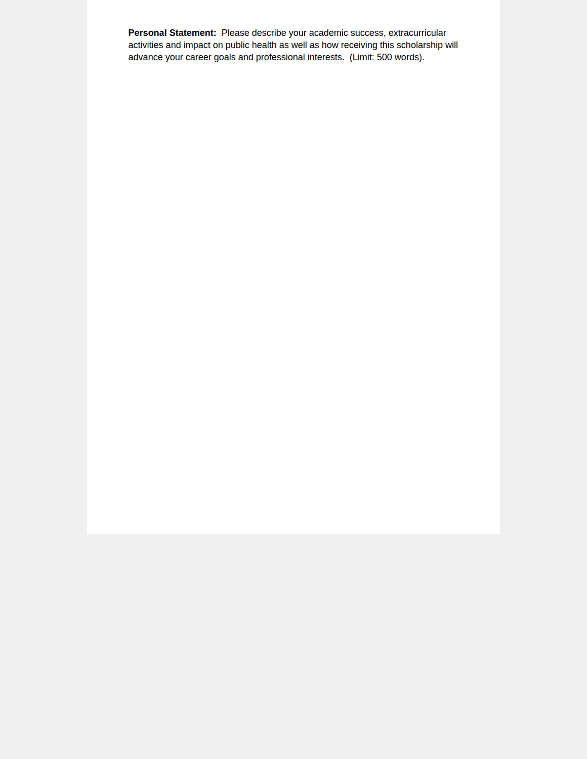Personal Statement: Please describe your academic success, extracurricular activities and impact on public health as well as how receiving this scholarship will advance your career goals and professional interests. (Limit: 500 words).